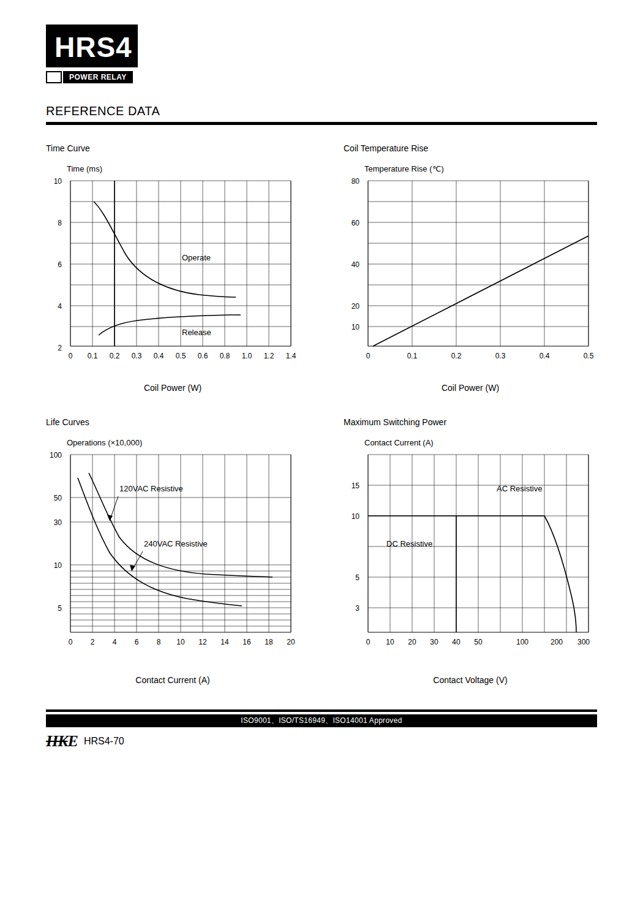HRS4
POWER RELAY
REFERENCE DATA
Time Curve
Time (ms)
Operate Release 10 8 6 4 2 0 0.1 0.2 0.3 0.4 0.5 0.6 0.8 1.0 1.2 1.4
Coil Power (W)
Coil Temperature Rise
Temperature Rise (℃)
80 60 40 20 10 0 0.1 0.2 0.3 0.4 0.5
Coil Power (W)
Life Curves
Operations (×10,000)
120VAC Resistive 240VAC Resistive 100 50 30 10 5 0 2 4 6 8 10 12 14 16 18 20
Contact Current (A)
Maximum Switching Power
Contact Current (A)
AC Resistive DC Resistive 15 10 5 3 0 10 20 30 40 50 100 200 300
Contact Voltage (V)
ISO9001、ISO/TS16949、ISO14001 Approved
HKE HRS4-70